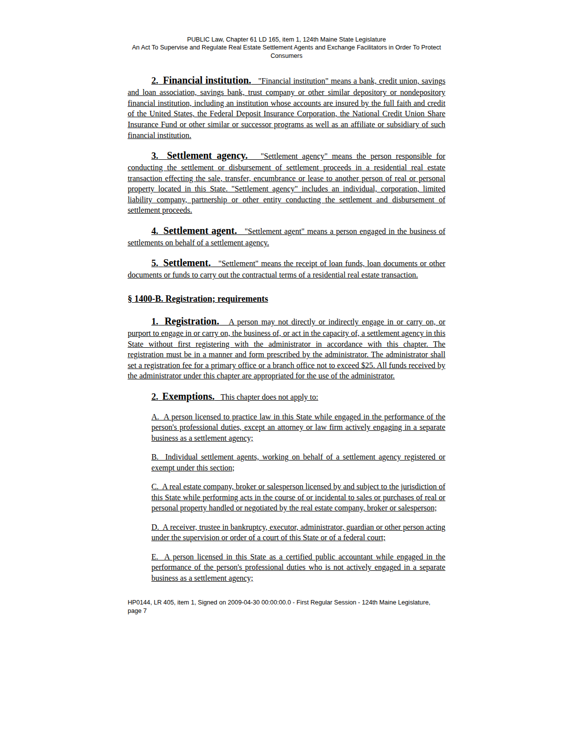PUBLIC Law, Chapter 61 LD 165, item 1, 124th Maine State Legislature An Act To Supervise and Regulate Real Estate Settlement Agents and Exchange Facilitators in Order To Protect Consumers
2. Financial institution. "Financial institution" means a bank, credit union, savings and loan association, savings bank, trust company or other similar depository or nondepository financial institution, including an institution whose accounts are insured by the full faith and credit of the United States, the Federal Deposit Insurance Corporation, the National Credit Union Share Insurance Fund or other similar or successor programs as well as an affiliate or subsidiary of such financial institution.
3. Settlement agency. "Settlement agency" means the person responsible for conducting the settlement or disbursement of settlement proceeds in a residential real estate transaction effecting the sale, transfer, encumbrance or lease to another person of real or personal property located in this State. "Settlement agency" includes an individual, corporation, limited liability company, partnership or other entity conducting the settlement and disbursement of settlement proceeds.
4. Settlement agent. "Settlement agent" means a person engaged in the business of settlements on behalf of a settlement agency.
5. Settlement. "Settlement" means the receipt of loan funds, loan documents or other documents or funds to carry out the contractual terms of a residential real estate transaction.
§ 1400-B. Registration; requirements
1. Registration. A person may not directly or indirectly engage in or carry on, or purport to engage in or carry on, the business of, or act in the capacity of, a settlement agency in this State without first registering with the administrator in accordance with this chapter. The registration must be in a manner and form prescribed by the administrator. The administrator shall set a registration fee for a primary office or a branch office not to exceed $25. All funds received by the administrator under this chapter are appropriated for the use of the administrator.
2. Exemptions. This chapter does not apply to:
A. A person licensed to practice law in this State while engaged in the performance of the person's professional duties, except an attorney or law firm actively engaging in a separate business as a settlement agency;
B. Individual settlement agents, working on behalf of a settlement agency registered or exempt under this section;
C. A real estate company, broker or salesperson licensed by and subject to the jurisdiction of this State while performing acts in the course of or incidental to sales or purchases of real or personal property handled or negotiated by the real estate company, broker or salesperson;
D. A receiver, trustee in bankruptcy, executor, administrator, guardian or other person acting under the supervision or order of a court of this State or of a federal court;
E. A person licensed in this State as a certified public accountant while engaged in the performance of the person's professional duties who is not actively engaged in a separate business as a settlement agency;
HP0144, LR 405, item 1, Signed on 2009-04-30 00:00:00.0 - First Regular Session - 124th Maine Legislature, page 7